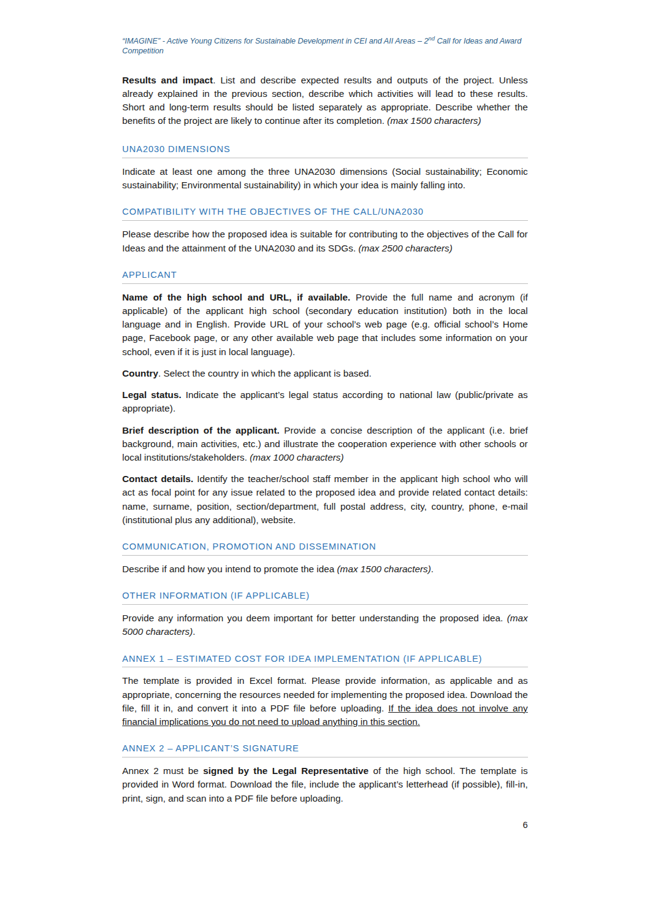“IMAGINE” - Active Young Citizens for Sustainable Development in CEI and AII Areas – 2nd Call for Ideas and Award Competition
Results and impact. List and describe expected results and outputs of the project. Unless already explained in the previous section, describe which activities will lead to these results. Short and long-term results should be listed separately as appropriate. Describe whether the benefits of the project are likely to continue after its completion. (max 1500 characters)
UNA2030 Dimensions
Indicate at least one among the three UNA2030 dimensions (Social sustainability; Economic sustainability; Environmental sustainability) in which your idea is mainly falling into.
Compatibility with the objectives of the Call/UNA2030
Please describe how the proposed idea is suitable for contributing to the objectives of the Call for Ideas and the attainment of the UNA2030 and its SDGs. (max 2500 characters)
Applicant
Name of the high school and URL, if available. Provide the full name and acronym (if applicable) of the applicant high school (secondary education institution) both in the local language and in English. Provide URL of your school’s web page (e.g. official school’s Home page, Facebook page, or any other available web page that includes some information on your school, even if it is just in local language).
Country. Select the country in which the applicant is based.
Legal status. Indicate the applicant’s legal status according to national law (public/private as appropriate).
Brief description of the applicant. Provide a concise description of the applicant (i.e. brief background, main activities, etc.) and illustrate the cooperation experience with other schools or local institutions/stakeholders. (max 1000 characters)
Contact details. Identify the teacher/school staff member in the applicant high school who will act as focal point for any issue related to the proposed idea and provide related contact details: name, surname, position, section/department, full postal address, city, country, phone, e-mail (institutional plus any additional), website.
Communication, promotion and dissemination
Describe if and how you intend to promote the idea (max 1500 characters).
Other information (if applicable)
Provide any information you deem important for better understanding the proposed idea. (max 5000 characters).
Annex 1 – Estimated cost for idea implementation (if applicable)
The template is provided in Excel format. Please provide information, as applicable and as appropriate, concerning the resources needed for implementing the proposed idea. Download the file, fill it in, and convert it into a PDF file before uploading. If the idea does not involve any financial implications you do not need to upload anything in this section.
Annex 2 – Applicant’s signature
Annex 2 must be signed by the Legal Representative of the high school. The template is provided in Word format. Download the file, include the applicant’s letterhead (if possible), fill-in, print, sign, and scan into a PDF file before uploading.
6